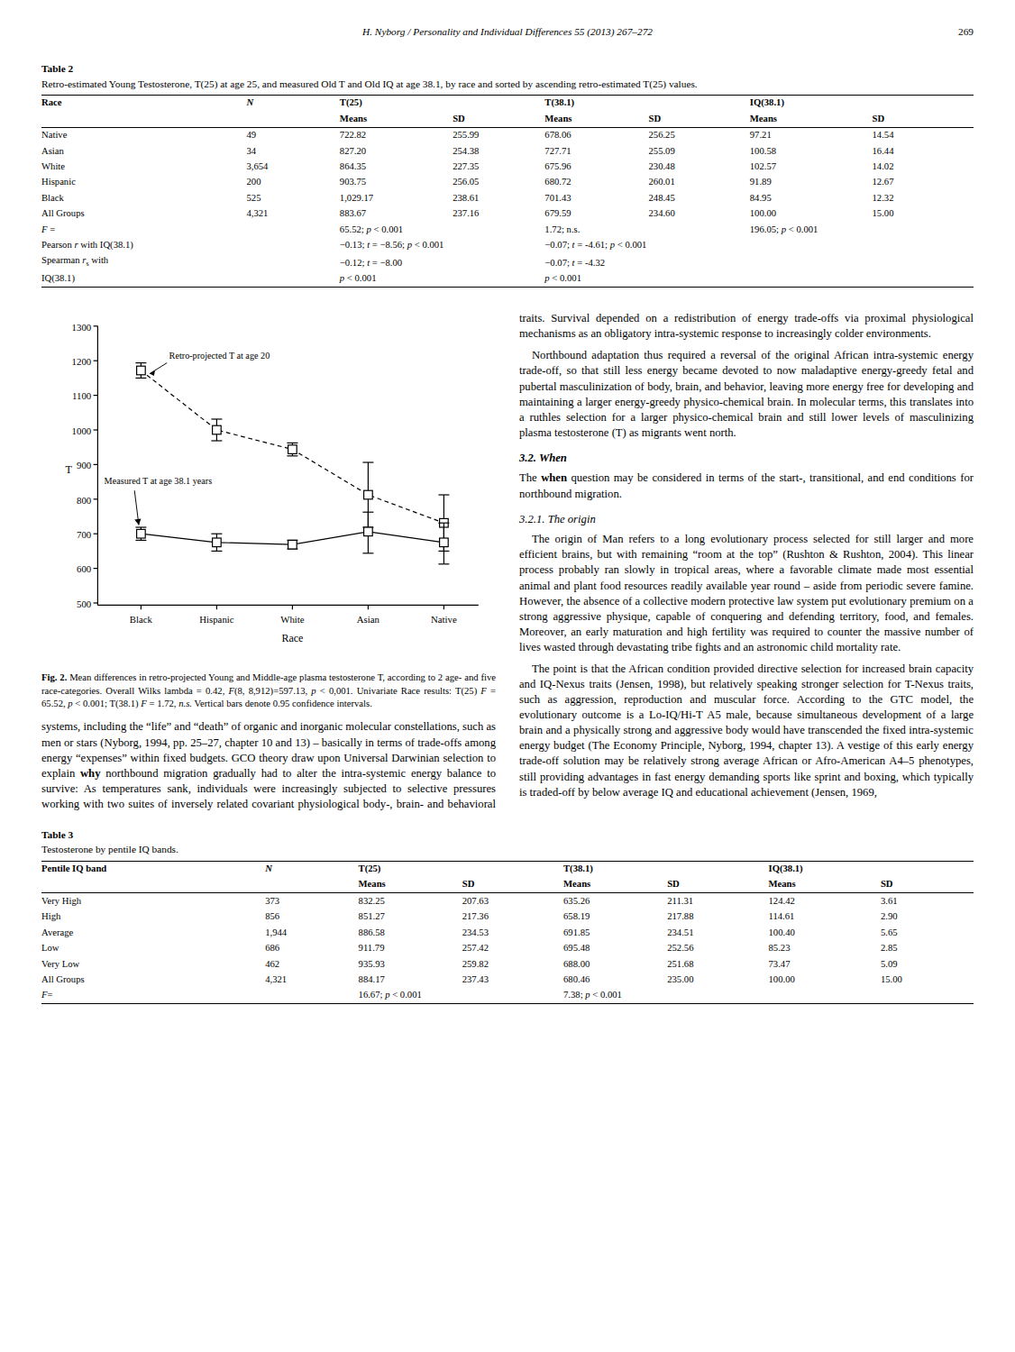H. Nyborg / Personality and Individual Differences 55 (2013) 267–272
269
Table 2
Retro-estimated Young Testosterone, T(25) at age 25, and measured Old T and Old IQ at age 38.1, by race and sorted by ascending retro-estimated T(25) values.
| Race | N | T(25) | T(38.1) | IQ(38.1) |
| --- | --- | --- | --- | --- |
| | | Means | SD | Means | SD | Means | SD |
| Native | 49 | 722.82 | 255.99 | 678.06 | 256.25 | 97.21 | 14.54 |
| Asian | 34 | 827.20 | 254.38 | 727.71 | 255.09 | 100.58 | 16.44 |
| White | 3,654 | 864.35 | 227.35 | 675.96 | 230.48 | 102.57 | 14.02 |
| Hispanic | 200 | 903.75 | 256.05 | 680.72 | 260.01 | 91.89 | 12.67 |
| Black | 525 | 1,029.17 | 238.61 | 701.43 | 248.45 | 84.95 | 12.32 |
| All Groups | 4,321 | 883.67 | 237.16 | 679.59 | 234.60 | 100.00 | 15.00 |
| F = | | 65.52; p < 0.001 | 1.72; n.s. | 196.05; p < 0.001 |
| Pearson r with IQ(38.1) | | −0.13; t = −8.56; p < 0.001 | −0.07; t = -4.61; p < 0.001 | |
| Spearman r s with | | −0.12; t = −8.00 | −0.07; t = -4.32 | |
| IQ(38.1) | | p < 0.001 | p < 0.001 | |
1300 1200 1100 1000 900 800 700 600 500 T Black Hispanic White Asian Native Race Retro-projected T at age 20 Measured T at age 38.1 years
Fig. 2. Mean differences in retro-projected Young and Middle-age plasma testosterone T, according to 2 age- and five race-categories. Overall Wilks lambda = 0.42, F(8, 8,912)=597.13, p < 0,001. Univariate Race results: T(25) F = 65.52, p < 0.001; T(38.1) F = 1.72, n.s. Vertical bars denote 0.95 confidence intervals.
systems, including the “life” and “death” of organic and inorganic molecular constellations, such as men or stars (Nyborg, 1994, pp. 25–27, chapter 10 and 13) – basically in terms of trade-offs among energy “expenses” within fixed budgets. GCO theory draw upon Universal Darwinian selection to explain why northbound migration gradually had to alter the intra-systemic energy balance to survive: As temperatures sank, individuals were increasingly subjected to selective pressures working with two suites of inversely related covariant physiological body-, brain- and behavioral traits. Survival depended on a redistribution of energy trade-offs via proximal physiological mechanisms as an obligatory intra-systemic response to increasingly colder environments.
Northbound adaptation thus required a reversal of the original African intra-systemic energy trade-off, so that still less energy became devoted to now maladaptive energy-greedy fetal and pubertal masculinization of body, brain, and behavior, leaving more energy free for developing and maintaining a larger energy-greedy physico-chemical brain. In molecular terms, this translates into a ruthles selection for a larger physico-chemical brain and still lower levels of masculinizing plasma testosterone (T) as migrants went north.
3.2. When
The when question may be considered in terms of the start-, transitional, and end conditions for northbound migration.
3.2.1. The origin
The origin of Man refers to a long evolutionary process selected for still larger and more efficient brains, but with remaining “room at the top” (Rushton & Rushton, 2004). This linear process probably ran slowly in tropical areas, where a favorable climate made most essential animal and plant food resources readily available year round – aside from periodic severe famine. However, the absence of a collective modern protective law system put evolutionary premium on a strong aggressive physique, capable of conquering and defending territory, food, and females. Moreover, an early maturation and high fertility was required to counter the massive number of lives wasted through devastating tribe fights and an astronomic child mortality rate.
The point is that the African condition provided directive selection for increased brain capacity and IQ-Nexus traits (Jensen, 1998), but relatively speaking stronger selection for T-Nexus traits, such as aggression, reproduction and muscular force. According to the GTC model, the evolutionary outcome is a Lo-IQ/Hi-T A5 male, because simultaneous development of a large brain and a physically strong and aggressive body would have transcended the fixed intra-systemic energy budget (The Economy Principle, Nyborg, 1994, chapter 13). A vestige of this early energy trade-off solution may be relatively strong average African or Afro-American A4–5 phenotypes, still providing advantages in fast energy demanding sports like sprint and boxing, which typically is traded-off by below average IQ and educational achievement (Jensen, 1969,
Table 3
Testosterone by pentile IQ bands.
| Pentile IQ band | N | T(25) | T(38.1) | IQ(38.1) |
| --- | --- | --- | --- | --- |
| | | Means | SD | Means | SD | Means | SD |
| Very High | 373 | 832.25 | 207.63 | 635.26 | 211.31 | 124.42 | 3.61 |
| High | 856 | 851.27 | 217.36 | 658.19 | 217.88 | 114.61 | 2.90 |
| Average | 1,944 | 886.58 | 234.53 | 691.85 | 234.51 | 100.40 | 5.65 |
| Low | 686 | 911.79 | 257.42 | 695.48 | 252.56 | 85.23 | 2.85 |
| Very Low | 462 | 935.93 | 259.82 | 688.00 | 251.68 | 73.47 | 5.09 |
| All Groups | 4,321 | 884.17 | 237.43 | 680.46 | 235.00 | 100.00 | 15.00 |
| F = | | 16.67; p < 0.001 | 7.38; p < 0.001 | |